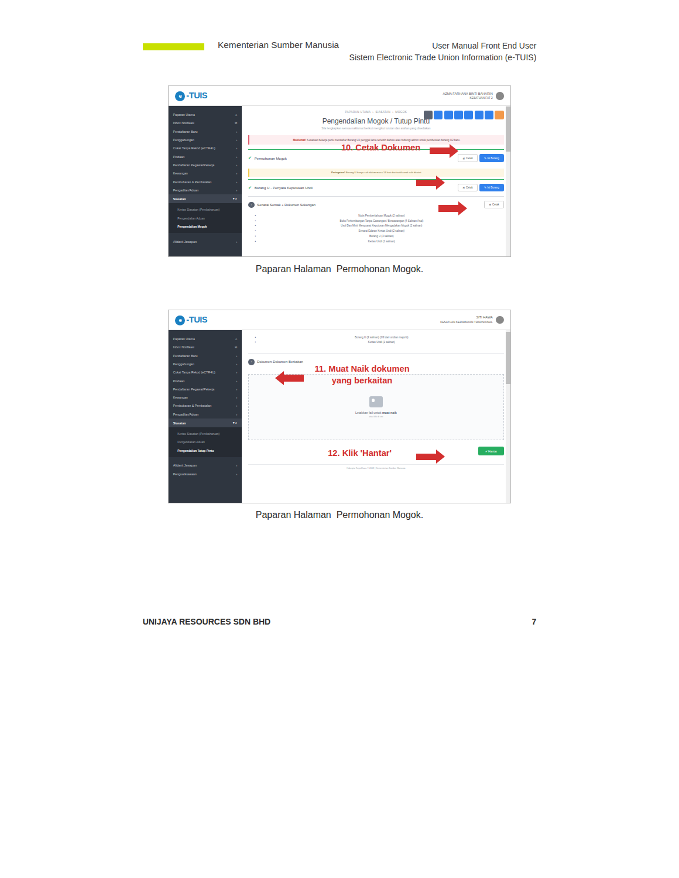Kementerian Sumber Manusia
User Manual Front End User
Sistem Electronic Trade Union Information (e-TUIS)
e-TUIS
AZMA FARHANA BINTI BAHARIN
KESATUAN FAT 2
Paparan Utama⌂
Inbox Notifikasi✉
Pendaftaran Baru›
Penggabungan›
Cukai Tanpa Rekod (eCTR4U)›
Pindaan›
Pendaftaran Pegawai/Pekerja›
Kewangan›
Pembubaran & Pembatalan›
Pengadilan/Aduan›
Siasatan▾ ⌕
Kertas Siasatan (Pembaharuan)
Pengendalian Aduan
Pengendalian Mogok
Afidavit Jawapan›
PAPARAN UTAMA › SIASATAN › MOGOK
Pengendalian Mogok / Tutup Pintu
Sila lengkapkan semua maklumat berikut mengikut turutan dan arahan yang disediakan
Maklumat! Kesatuan bekerja perlu mendaftar Borang U2 penggal lama terlebih dahulu atau hubungi admin untuk pembetulan borang U2 baru.
✔ Permohonan Mogok
🖨 Cetak ✎ Isi Borang
Peringatan! Borang U hanya sah dalam masa 14 hari dari tarikh undi sulit dicatat.
✔ Borang U - Penyata Keputusan Undi
🖨 Cetak ✎ Isi Borang
i Senarai Semak + Dokumen Sokongan
🖨 Cetak
Notis Pemberitahuan Mogok (2 salinan)
Buku Perkembangan Tanpa Cawangan / Bercawangan (4 Salinan Asal)
Usul Dan Minit Mesyuarat Keputusan Mengadakan Mogok (2 salinan)
Senarai Edaran Kertas Undi (2 salinan)
Borang U (3 salinan)
Kertas Undi (1 salinan)
10. Cetak Dokumen
Paparan Halaman Permohonan Mogok.
e-TUIS
SITI HAWA
KESATUAN KERAMAYAN TRADISIONAL
Paparan Utama⌂
Inbox Notifikasi✉
Pendaftaran Baru›
Penggabungan›
Cukai Tanpa Rekod (eCTR4U)›
Pindaan›
Pendaftaran Pegawai/Pekerja›
Kewangan›
Pembubaran & Pembatalan›
Pengadilan/Aduan›
Siasatan▾ ⌕
Kertas Siasatan (Pembaharuan)
Pengendalian Aduan
Pengendalian Tutup-Pintu
Afidavit Jawapan›
Penguatkuasaan›
Borang U (3 salinan) (2/3 dari undian majoriti)
Kertas Undi (1 salinan)
i Dokumen-Dokumen Berkaitan
Letakkan fail untuk muat naik
atau klik di sini
✔ Hantar
Hakcipta Terpelihara © 2018 | Kementerian Sumber Manusia
11. Muat Naik dokumen
yang berkaitan
12. Klik 'Hantar'
Paparan Halaman Permohonan Mogok.
UNIJAYA RESOURCES SDN BHD
7